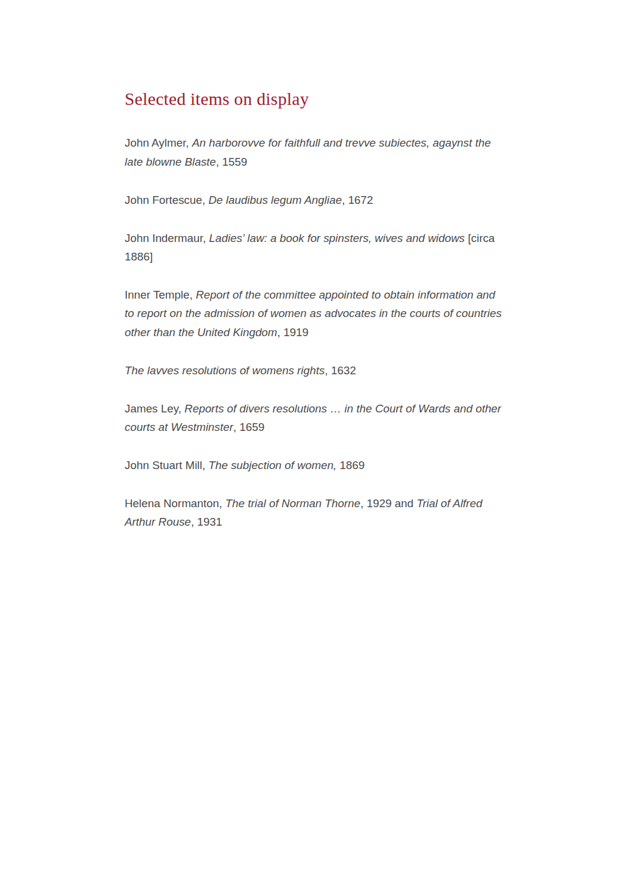Selected items on display
John Aylmer, An harborovve for faithfull and trevve subiectes, agaynst the late blowne Blaste, 1559
John Fortescue, De laudibus legum Angliae, 1672
John Indermaur, Ladies’ law: a book for spinsters, wives and widows [circa 1886]
Inner Temple, Report of the committee appointed to obtain information and to report on the admission of women as advocates in the courts of countries other than the United Kingdom, 1919
The lavves resolutions of womens rights, 1632
James Ley, Reports of divers resolutions … in the Court of Wards and other courts at Westminster, 1659
John Stuart Mill, The subjection of women, 1869
Helena Normanton, The trial of Norman Thorne, 1929 and Trial of Alfred Arthur Rouse, 1931